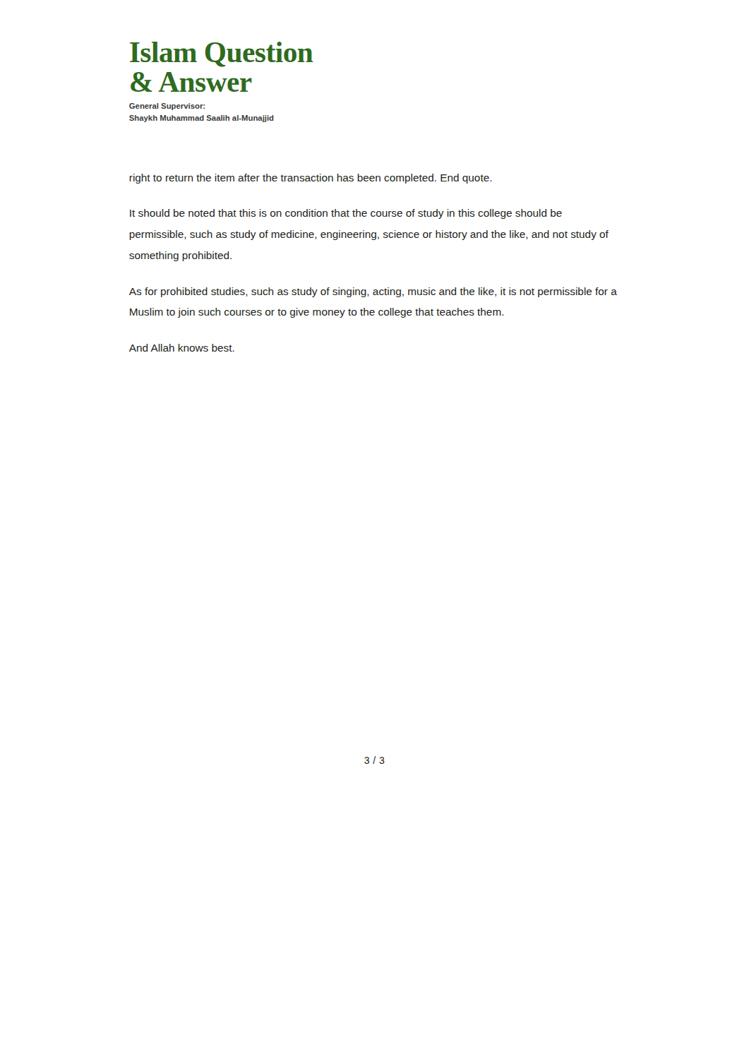Islam Question
& Answer
General Supervisor: Shaykh Muhammad Saalih al-Munajjid
right to return the item after the transaction has been completed. End quote.
It should be noted that this is on condition that the course of study in this college should be permissible, such as study of medicine, engineering, science or history and the like, and not study of something prohibited.
As for prohibited studies, such as study of singing, acting, music and the like, it is not permissible for a Muslim to join such courses or to give money to the college that teaches them.
And Allah knows best.
3 / 3